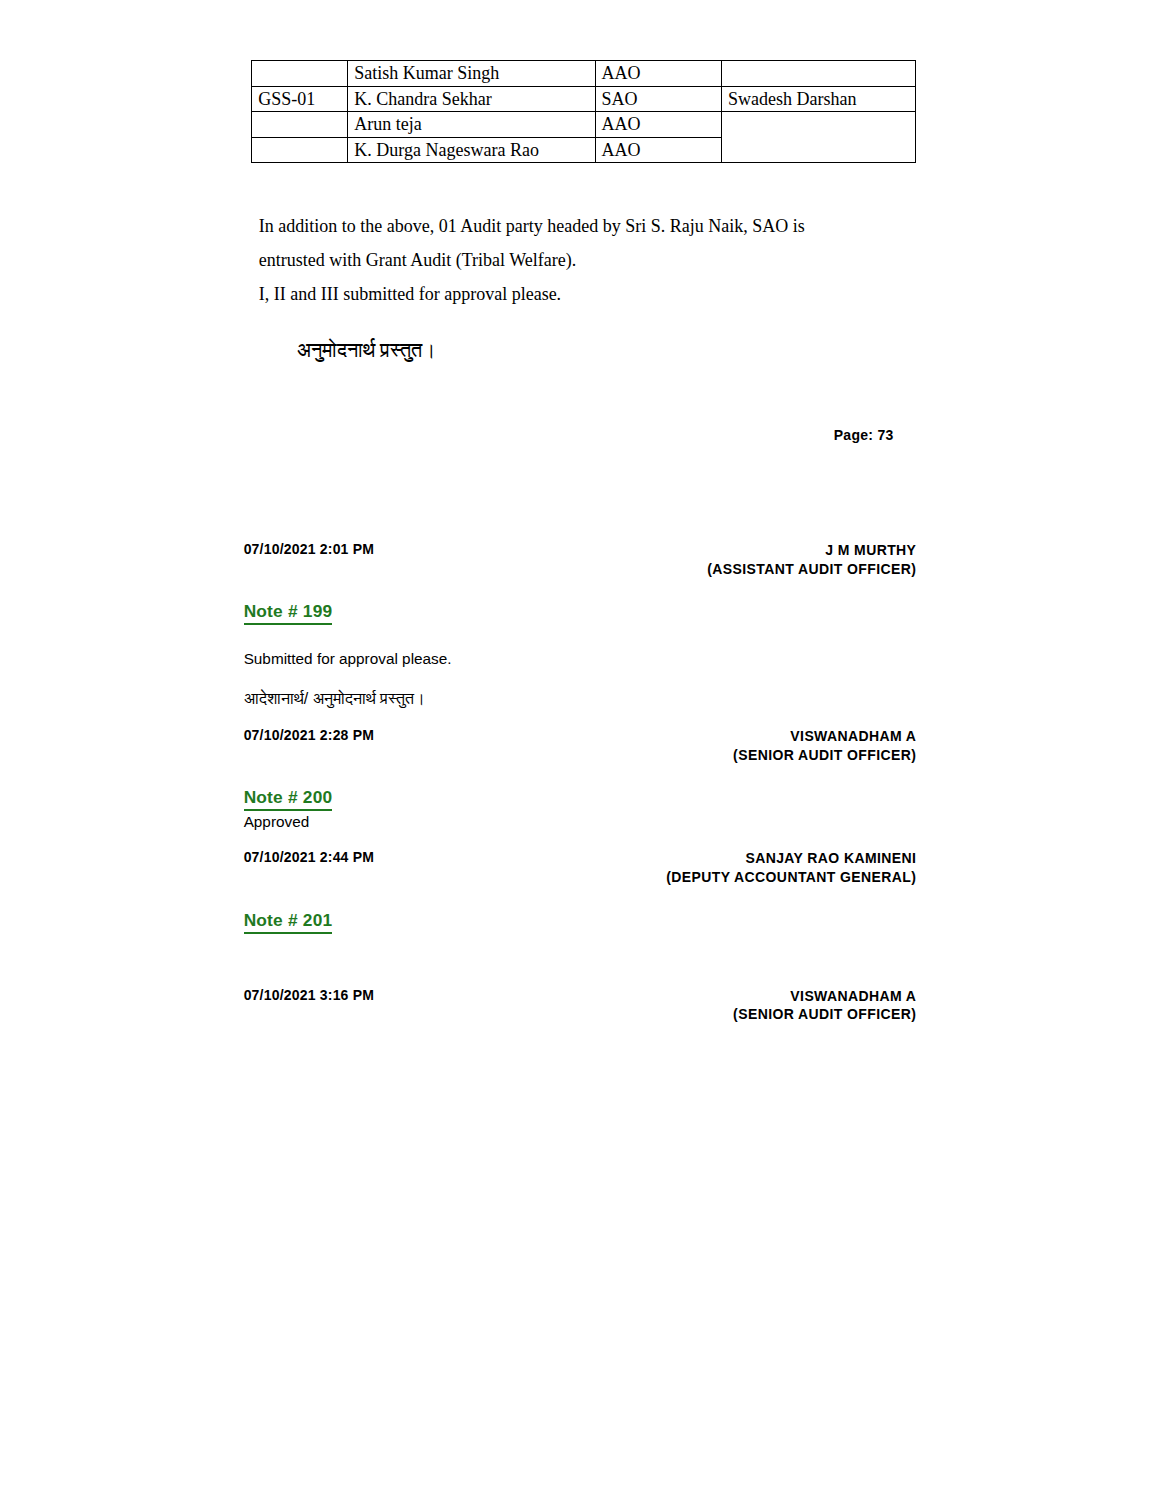| | Satish Kumar Singh | AAO | |
| GSS-01 | K. Chandra Sekhar | SAO | Swadesh Darshan |
| | Arun teja | AAO | |
| | K. Durga Nageswara Rao | AAO | |
In addition to the above, 01 Audit party headed by Sri S. Raju Naik, SAO is
entrusted with Grant Audit (Tribal Welfare).
I, II and III submitted for approval please.
अनुमोदनार्थ प्रस्तुत।
Page: 73
07/10/2021 2:01 PM
J M MURTHY
(ASSISTANT AUDIT OFFICER)
Note # 199
Submitted for approval please.
आदेशानार्थ/ अनुमोदनार्थ प्रस्तुत।
07/10/2021 2:28 PM
VISWANADHAM A
(SENIOR AUDIT OFFICER)
Note # 200
Approved
07/10/2021 2:44 PM
SANJAY RAO KAMINENI
(DEPUTY ACCOUNTANT GENERAL)
Note # 201
07/10/2021 3:16 PM
VISWANADHAM A
(SENIOR AUDIT OFFICER)